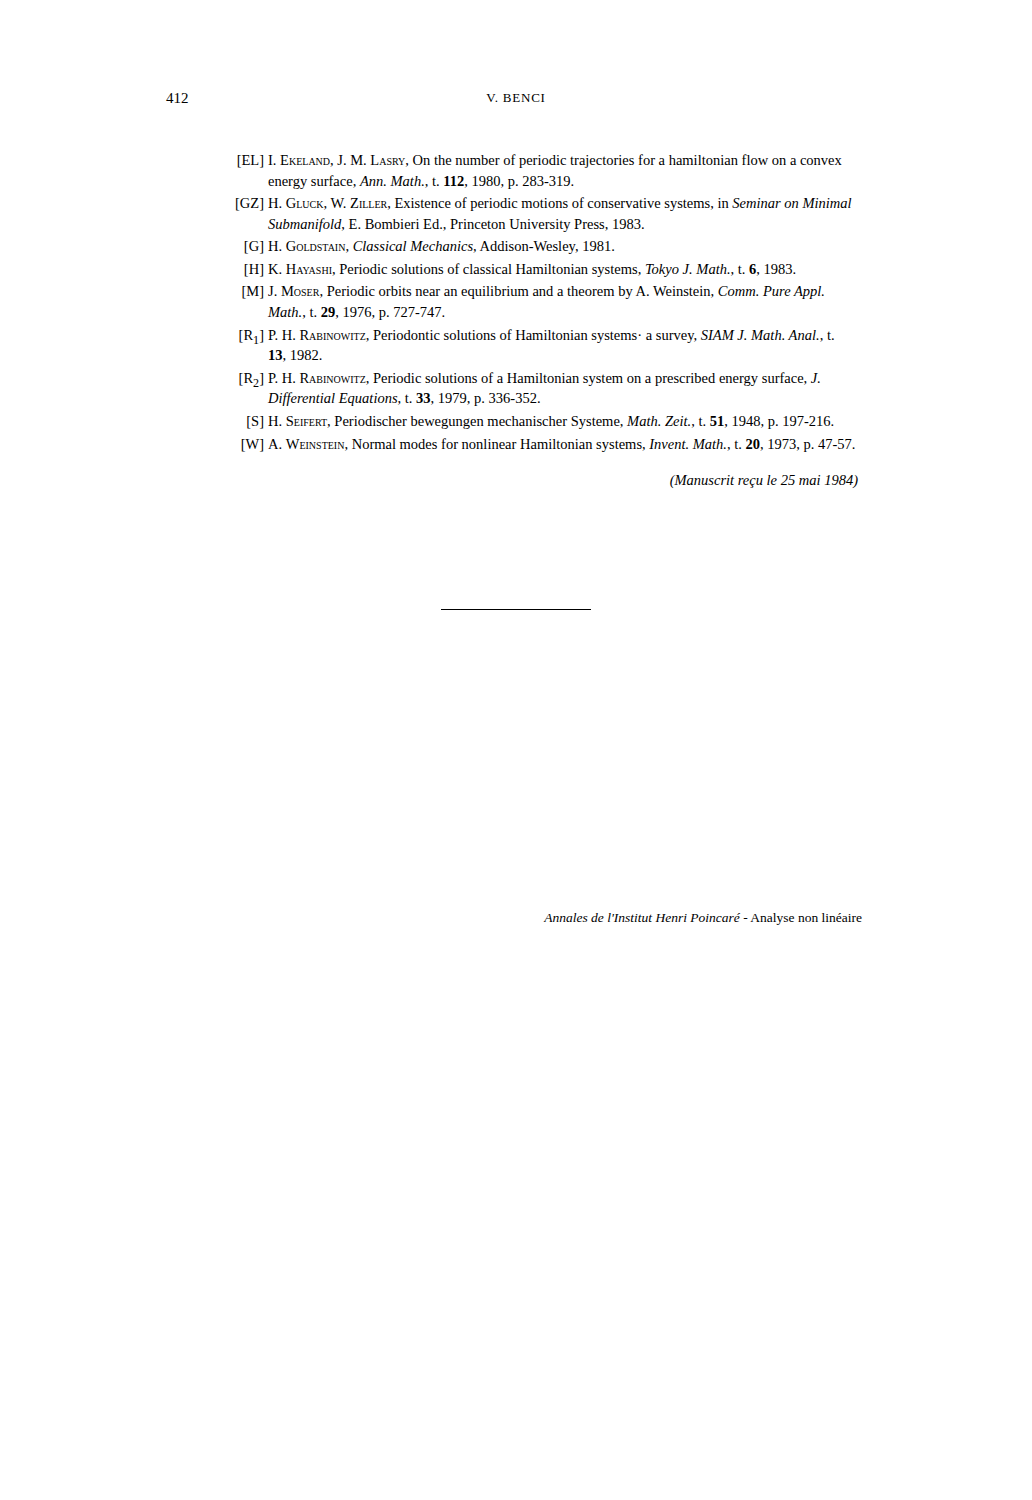412 V. BENCI
[EL] I. Ekeland, J. M. Lasry, On the number of periodic trajectories for a hamiltonian flow on a convex energy surface, Ann. Math., t. 112, 1980, p. 283-319.
[GZ] H. Gluck, W. Ziller, Existence of periodic motions of conservative systems, in Seminar on Minimal Submanifold, E. Bombieri Ed., Princeton University Press, 1983.
[G] H. Goldstain, Classical Mechanics, Addison-Wesley, 1981.
[H] K. Hayashi, Periodic solutions of classical Hamiltonian systems, Tokyo J. Math., t. 6, 1983.
[M] J. Moser, Periodic orbits near an equilibrium and a theorem by A. Weinstein, Comm. Pure Appl. Math., t. 29, 1976, p. 727-747.
[R1] P. H. Rabinowitz, Periodontic solutions of Hamiltonian systems· a survey, SIAM J. Math. Anal., t. 13, 1982.
[R2] P. H. Rabinowitz, Periodic solutions of a Hamiltonian system on a prescribed energy surface, J. Differential Equations, t. 33, 1979, p. 336-352.
[S] H. Seifert, Periodischer bewegungen mechanischer Systeme, Math. Zeit., t. 51, 1948, p. 197-216.
[W] A. Weinstein, Normal modes for nonlinear Hamiltonian systems, Invent. Math., t. 20, 1973, p. 47-57.
(Manuscrit reçu le 25 mai 1984)
Annales de l'Institut Henri Poincaré - Analyse non linéaire